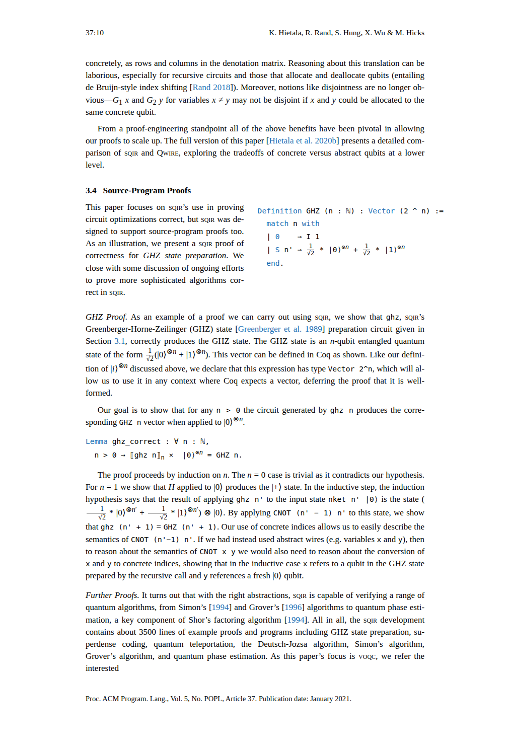37:10 K. Hietala, R. Rand, S. Hung, X. Wu & M. Hicks
concretely, as rows and columns in the denotation matrix. Reasoning about this translation can be laborious, especially for recursive circuits and those that allocate and deallocate qubits (entailing de Bruijn-style index shifting [Rand 2018]). Moreover, notions like disjointness are no longer obvious—G1 x and G2 y for variables x ≠ y may not be disjoint if x and y could be allocated to the same concrete qubit.
From a proof-engineering standpoint all of the above benefits have been pivotal in allowing our proofs to scale up. The full version of this paper [Hietala et al. 2020b] presents a detailed comparison of sqir and Qwire, exploring the tradeoffs of concrete versus abstract qubits at a lower level.
3.4 Source-Program Proofs
Definition GHZ (n : ℕ) : Vector (2 ^ n) :=
  match n with
  | 0    ⇒ I 1
  | S n' ⇒ 1√2 * |0⟩⊗n + 1√2 * |1⟩⊗n
  end.
This paper focuses on sqir’s use in proving circuit optimizations correct, but sqir was designed to support source-program proofs too. As an illustration, we present a sqir proof of correctness for GHZ state preparation. We close with some discussion of ongoing efforts to prove more sophisticated algorithms correct in sqir.
GHZ Proof. As an example of a proof we can carry out using sqir, we show that ghz, sqir’s Greenberger-Horne-Zeilinger (GHZ) state [Greenberger et al. 1989] preparation circuit given in Section 3.1, correctly produces the GHZ state. The GHZ state is an n-qubit entangled quantum state of the form 1√2(|0⟩⊗n + |1⟩⊗n). This vector can be defined in Coq as shown. Like our definition of |i⟩⊗n discussed above, we declare that this expression has type Vector 2^n, which will allow us to use it in any context where Coq expects a vector, deferring the proof that it is well-formed.
Our goal is to show that for any n > 0 the circuit generated by ghz n produces the corresponding GHZ n vector when applied to |0⟩⊗n.
Lemma ghz_correct : ∀ n : ℕ,
  n > 0 → ⟦ghz n⟧n ×  |0⟩⊗n = GHZ n.
The proof proceeds by induction on n. The n = 0 case is trivial as it contradicts our hypothesis. For n = 1 we show that H applied to |0⟩ produces the |+⟩ state. In the inductive step, the induction hypothesis says that the result of applying ghz n' to the input state nket n' |0⟩ is the state (1√2 * |0⟩⊗n′ + 1√2 * |1⟩⊗n′) ⊗ |0⟩. By applying CNOT (n' − 1) n' to this state, we show that ghz (n' + 1) = GHZ (n' + 1). Our use of concrete indices allows us to easily describe the semantics of CNOT (n'−1) n'. If we had instead used abstract wires (e.g. variables x and y), then to reason about the semantics of CNOT x y we would also need to reason about the conversion of x and y to concrete indices, showing that in the inductive case x refers to a qubit in the GHZ state prepared by the recursive call and y references a fresh |0⟩ qubit.
Further Proofs. It turns out that with the right abstractions, sqir is capable of verifying a range of quantum algorithms, from Simon’s [1994] and Grover’s [1996] algorithms to quantum phase estimation, a key component of Shor’s factoring algorithm [1994]. All in all, the sqir development contains about 3500 lines of example proofs and programs including GHZ state preparation, superdense coding, quantum teleportation, the Deutsch-Jozsa algorithm, Simon’s algorithm, Grover’s algorithm, and quantum phase estimation. As this paper’s focus is voqc, we refer the interested
Proc. ACM Program. Lang., Vol. 5, No. POPL, Article 37. Publication date: January 2021.